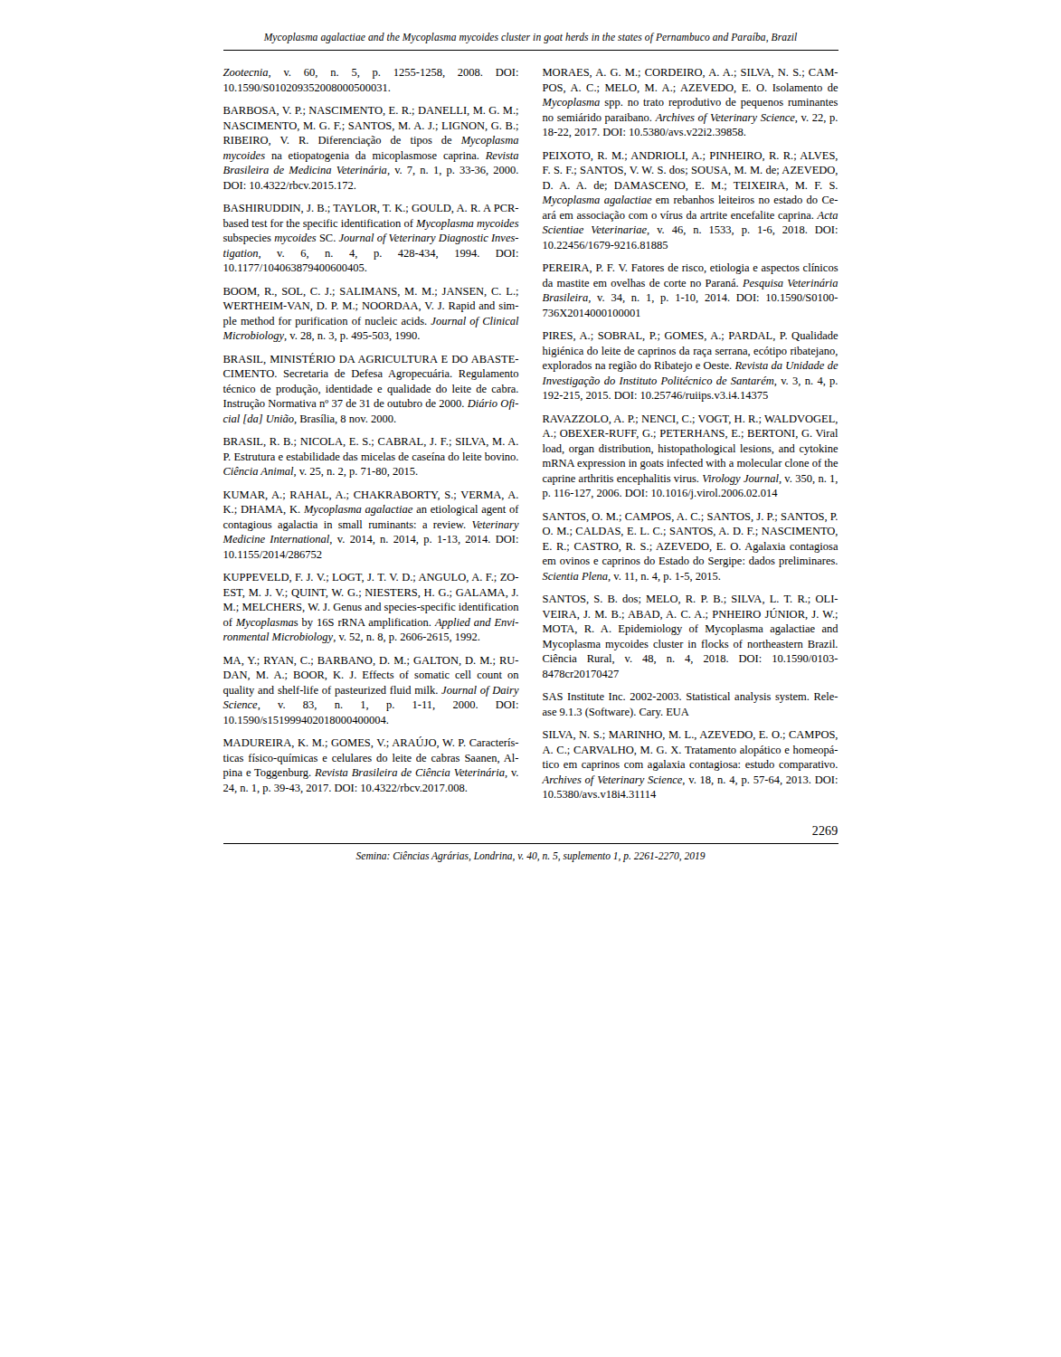Mycoplasma agalactiae and the Mycoplasma mycoides cluster in goat herds in the states of Pernambuco and Paraíba, Brazil
Zootecnia, v. 60, n. 5, p. 1255-1258, 2008. DOI: 10.1590/S010209352008000500031.
BARBOSA, V. P.; NASCIMENTO, E. R.; DANELLI, M. G. M.; NASCIMENTO, M. G. F.; SANTOS, M. A. J.; LIGNON, G. B.; RIBEIRO, V. R. Diferenciação de tipos de Mycoplasma mycoides na etiopatogenia da micoplasmose caprina. Revista Brasileira de Medicina Veterinária, v. 7, n. 1, p. 33-36, 2000. DOI: 10.4322/rbcv.2015.172.
BASHIRUDDIN, J. B.; TAYLOR, T. K.; GOULD, A. R. A PCR-based test for the specific identification of Mycoplasma mycoides subspecies mycoides SC. Journal of Veterinary Diagnostic Investigation, v. 6, n. 4, p. 428-434, 1994. DOI: 10.1177/104063879400600405.
BOOM, R., SOL, C. J.; SALIMANS, M. M.; JANSEN, C. L.; WERTHEIM-VAN, D. P. M.; NOORDAA, V. J. Rapid and simple method for purification of nucleic acids. Journal of Clinical Microbiology, v. 28, n. 3, p. 495-503, 1990.
BRASIL, MINISTÉRIO DA AGRICULTURA E DO ABASTECIMENTO. Secretaria de Defesa Agropecuária. Regulamento técnico de produção, identidade e qualidade do leite de cabra. Instrução Normativa nº 37 de 31 de outubro de 2000. Diário Oficial [da] União, Brasília, 8 nov. 2000.
BRASIL, R. B.; NICOLA, E. S.; CABRAL, J. F.; SILVA, M. A. P. Estrutura e estabilidade das micelas de caseína do leite bovino. Ciência Animal, v. 25, n. 2, p. 71-80, 2015.
KUMAR, A.; RAHAL, A.; CHAKRABORTY, S.; VERMA, A. K.; DHAMA, K. Mycoplasma agalactiae an etiological agent of contagious agalactia in small ruminants: a review. Veterinary Medicine International, v. 2014, n. 2014, p. 1-13, 2014. DOI: 10.1155/2014/286752
KUPPEVELD, F. J. V.; LOGT, J. T. V. D.; ANGULO, A. F.; ZOEST, M. J. V.; QUINT, W. G.; NIESTERS, H. G.; GALAMA, J. M.; MELCHERS, W. J. Genus and species-specific identification of Mycoplasmas by 16S rRNA amplification. Applied and Environmental Microbiology, v. 52, n. 8, p. 2606-2615, 1992.
MA, Y.; RYAN, C.; BARBANO, D. M.; GALTON, D. M.; RUDAN, M. A.; BOOR, K. J. Effects of somatic cell count on quality and shelf-life of pasteurized fluid milk. Journal of Dairy Science, v. 83, n. 1, p. 1-11, 2000. DOI: 10.1590/s151999402018000400004.
MADUREIRA, K. M.; GOMES, V.; ARAÚJO, W. P. Características físico-químicas e celulares do leite de cabras Saanen, Alpina e Toggenburg. Revista Brasileira de Ciência Veterinária, v. 24, n. 1, p. 39-43, 2017. DOI: 10.4322/rbcv.2017.008.
MORAES, A. G. M.; CORDEIRO, A. A.; SILVA, N. S.; CAMPOS, A. C.; MELO, M. A.; AZEVEDO, E. O. Isolamento de Mycoplasma spp. no trato reprodutivo de pequenos ruminantes no semiárido paraibano. Archives of Veterinary Science, v. 22, p. 18-22, 2017. DOI: 10.5380/avs.v22i2.39858.
PEIXOTO, R. M.; ANDRIOLI, A.; PINHEIRO, R. R.; ALVES, F. S. F.; SANTOS, V. W. S. dos; SOUSA, M. M. de; AZEVEDO, D. A. A. de; DAMASCENO, E. M.; TEIXEIRA, M. F. S. Mycoplasma agalactiae em rebanhos leiteiros no estado do Ceará em associação com o vírus da artrite encefalite caprina. Acta Scientiae Veterinariae, v. 46, n. 1533, p. 1-6, 2018. DOI: 10.22456/1679-9216.81885
PEREIRA, P. F. V. Fatores de risco, etiologia e aspectos clínicos da mastite em ovelhas de corte no Paraná. Pesquisa Veterinária Brasileira, v. 34, n. 1, p. 1-10, 2014. DOI: 10.1590/S0100-736X2014000100001
PIRES, A.; SOBRAL, P.; GOMES, A.; PARDAL, P. Qualidade higiénica do leite de caprinos da raça serrana, ecótipo ribatejano, explorados na região do Ribatejo e Oeste. Revista da Unidade de Investigação do Instituto Politécnico de Santarém, v. 3, n. 4, p. 192-215, 2015. DOI: 10.25746/ruiips.v3.i4.14375
RAVAZZOLO, A. P.; NENCI, C.; VOGT, H. R.; WALDVOGEL, A.; OBEXER-RUFF, G.; PETERHANS, E.; BERTONI, G. Viral load, organ distribution, histopathological lesions, and cytokine mRNA expression in goats infected with a molecular clone of the caprine arthritis encephalitis virus. Virology Journal, v. 350, n. 1, p. 116-127, 2006. DOI: 10.1016/j.virol.2006.02.014
SANTOS, O. M.; CAMPOS, A. C.; SANTOS, J. P.; SANTOS, P. O. M.; CALDAS, E. L. C.; SANTOS, A. D. F.; NASCIMENTO, E. R.; CASTRO, R. S.; AZEVEDO, E. O. Agalaxia contagiosa em ovinos e caprinos do Estado do Sergipe: dados preliminares. Scientia Plena, v. 11, n. 4, p. 1-5, 2015.
SANTOS, S. B. dos; MELO, R. P. B.; SILVA, L. T. R.; OLIVEIRA, J. M. B.; ABAD, A. C. A.; PNHEIRO JÚNIOR, J. W.; MOTA, R. A. Epidemiology of Mycoplasma agalactiae and Mycoplasma mycoides cluster in flocks of northeastern Brazil. Ciência Rural, v. 48, n. 4, 2018. DOI: 10.1590/0103-8478cr20170427
SAS Institute Inc. 2002-2003. Statistical analysis system. Release 9.1.3 (Software). Cary. EUA
SILVA, N. S.; MARINHO, M. L., AZEVEDO, E. O.; CAMPOS, A. C.; CARVALHO, M. G. X. Tratamento alopático e homeopático em caprinos com agalaxia contagiosa: estudo comparativo. Archives of Veterinary Science, v. 18, n. 4, p. 57-64, 2013. DOI: 10.5380/avs.v18i4.31114
2269
Semina: Ciências Agrárias, Londrina, v. 40, n. 5, suplemento 1, p. 2261-2270, 2019